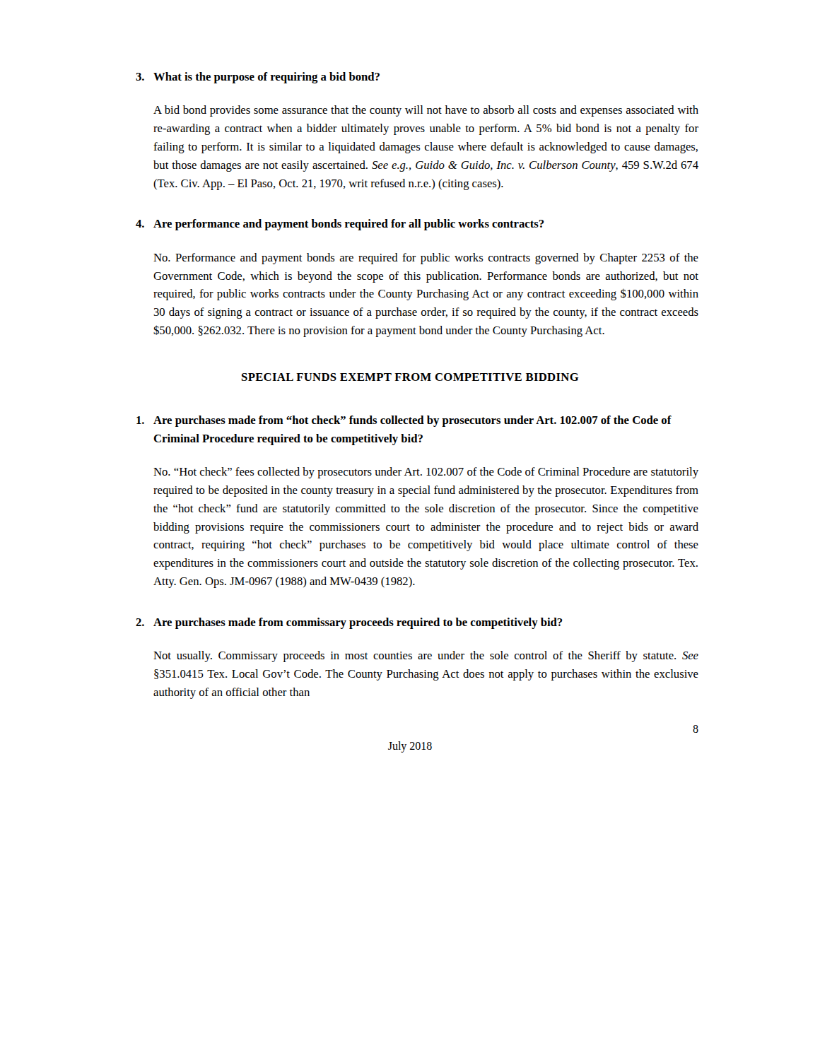What is the purpose of requiring a bid bond?
A bid bond provides some assurance that the county will not have to absorb all costs and expenses associated with re-awarding a contract when a bidder ultimately proves unable to perform. A 5% bid bond is not a penalty for failing to perform. It is similar to a liquidated damages clause where default is acknowledged to cause damages, but those damages are not easily ascertained. See e.g., Guido & Guido, Inc. v. Culberson County, 459 S.W.2d 674 (Tex. Civ. App. – El Paso, Oct. 21, 1970, writ refused n.r.e.) (citing cases).
Are performance and payment bonds required for all public works contracts?
No. Performance and payment bonds are required for public works contracts governed by Chapter 2253 of the Government Code, which is beyond the scope of this publication. Performance bonds are authorized, but not required, for public works contracts under the County Purchasing Act or any contract exceeding $100,000 within 30 days of signing a contract or issuance of a purchase order, if so required by the county, if the contract exceeds $50,000. §262.032. There is no provision for a payment bond under the County Purchasing Act.
SPECIAL FUNDS EXEMPT FROM COMPETITIVE BIDDING
Are purchases made from “hot check” funds collected by prosecutors under Art. 102.007 of the Code of Criminal Procedure required to be competitively bid?
No. “Hot check” fees collected by prosecutors under Art. 102.007 of the Code of Criminal Procedure are statutorily required to be deposited in the county treasury in a special fund administered by the prosecutor. Expenditures from the “hot check” fund are statutorily committed to the sole discretion of the prosecutor. Since the competitive bidding provisions require the commissioners court to administer the procedure and to reject bids or award contract, requiring “hot check” purchases to be competitively bid would place ultimate control of these expenditures in the commissioners court and outside the statutory sole discretion of the collecting prosecutor. Tex. Atty. Gen. Ops. JM-0967 (1988) and MW-0439 (1982).
Are purchases made from commissary proceeds required to be competitively bid?
Not usually. Commissary proceeds in most counties are under the sole control of the Sheriff by statute. See §351.0415 Tex. Local Gov’t Code. The County Purchasing Act does not apply to purchases within the exclusive authority of an official other than
8 July 2018